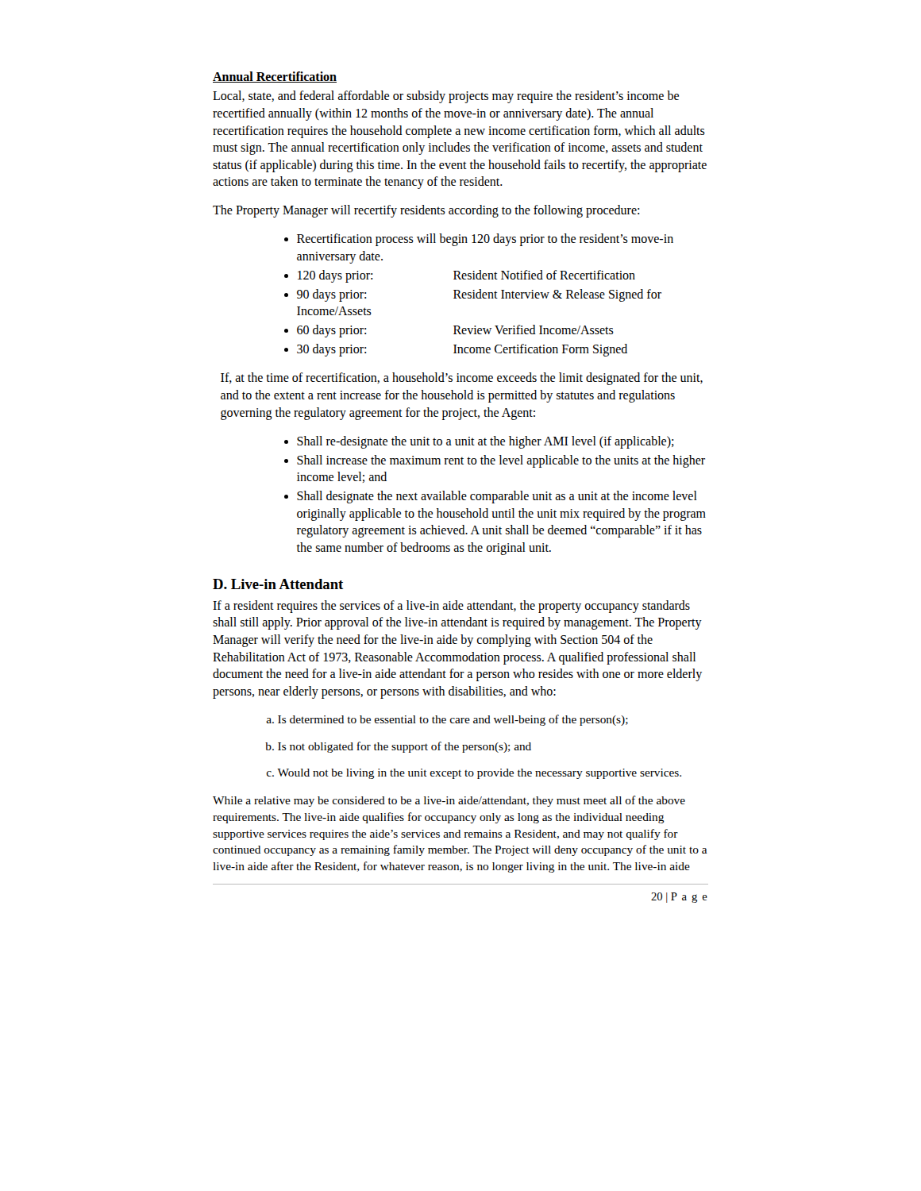Annual Recertification
Local, state, and federal affordable or subsidy projects may require the resident’s income be recertified annually (within 12 months of the move-in or anniversary date). The annual recertification requires the household complete a new income certification form, which all adults must sign. The annual recertification only includes the verification of income, assets and student status (if applicable) during this time. In the event the household fails to recertify, the appropriate actions are taken to terminate the tenancy of the resident.
The Property Manager will recertify residents according to the following procedure:
Recertification process will begin 120 days prior to the resident’s move-in anniversary date.
120 days prior: Resident Notified of Recertification
90 days prior: Resident Interview & Release Signed for Income/Assets
60 days prior: Review Verified Income/Assets
30 days prior: Income Certification Form Signed
If, at the time of recertification, a household’s income exceeds the limit designated for the unit, and to the extent a rent increase for the household is permitted by statutes and regulations governing the regulatory agreement for the project, the Agent:
Shall re-designate the unit to a unit at the higher AMI level (if applicable);
Shall increase the maximum rent to the level applicable to the units at the higher income level; and
Shall designate the next available comparable unit as a unit at the income level originally applicable to the household until the unit mix required by the program regulatory agreement is achieved. A unit shall be deemed “comparable” if it has the same number of bedrooms as the original unit.
D. Live-in Attendant
If a resident requires the services of a live-in aide attendant, the property occupancy standards shall still apply. Prior approval of the live-in attendant is required by management. The Property Manager will verify the need for the live-in aide by complying with Section 504 of the Rehabilitation Act of 1973, Reasonable Accommodation process. A qualified professional shall document the need for a live-in aide attendant for a person who resides with one or more elderly persons, near elderly persons, or persons with disabilities, and who:
Is determined to be essential to the care and well-being of the person(s);
Is not obligated for the support of the person(s); and
Would not be living in the unit except to provide the necessary supportive services.
While a relative may be considered to be a live-in aide/attendant, they must meet all of the above requirements. The live-in aide qualifies for occupancy only as long as the individual needing supportive services requires the aide’s services and remains a Resident, and may not qualify for continued occupancy as a remaining family member. The Project will deny occupancy of the unit to a live-in aide after the Resident, for whatever reason, is no longer living in the unit. The live-in aide
20 | P a g e